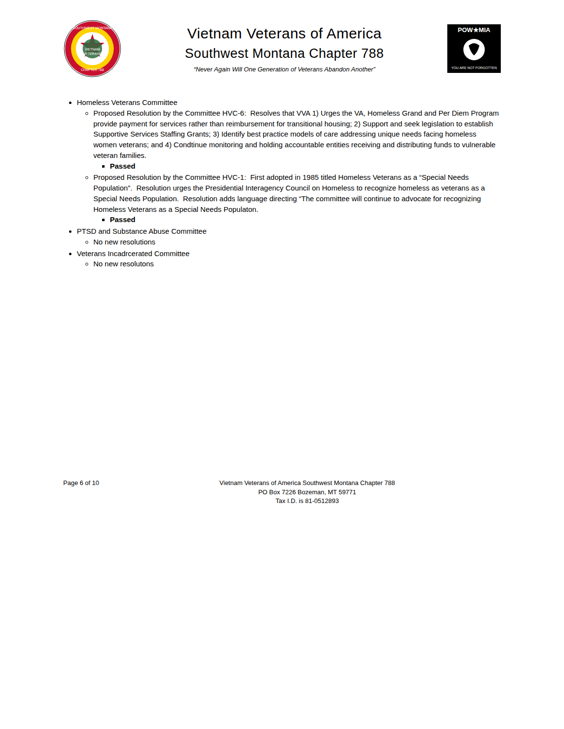SOUTHWEST MONTANA CHAPTER 788 VIETNAM VETERANS
Vietnam Veterans of America
Southwest Montana Chapter 788
“Never Again Will One Generation of Veterans Abandon Another”
POW★MIA YOU ARE NOT FORGOTTEN
Homeless Veterans Committee
Proposed Resolution by the Committee HVC-6: Resolves that VVA 1) Urges the VA, Homeless Grand and Per Diem Program provide payment for services rather than reimbursement for transitional housing; 2) Support and seek legislation to establish Supportive Services Staffing Grants; 3) Identify best practice models of care addressing unique needs facing homeless women veterans; and 4) Condtinue monitoring and holding accountable entities receiving and distributing funds to vulnerable veteran families.
Passed
Proposed Resolution by the Committee HVC-1: First adopted in 1985 titled Homeless Veterans as a “Special Needs Population”. Resolution urges the Presidential Interagency Council on Homeless to recognize homeless as veterans as a Special Needs Population. Resolution adds language directing “The committee will continue to advocate for recognizing Homeless Veterans as a Special Needs Populaton.
Passed
PTSD and Substance Abuse Committee
No new resolutions
Veterans Incadrcerated Committee
No new resolutons
Page 6 of 10
Vietnam Veterans of America Southwest Montana Chapter 788
PO Box 7226 Bozeman, MT 59771
Tax I.D. is 81-0512893